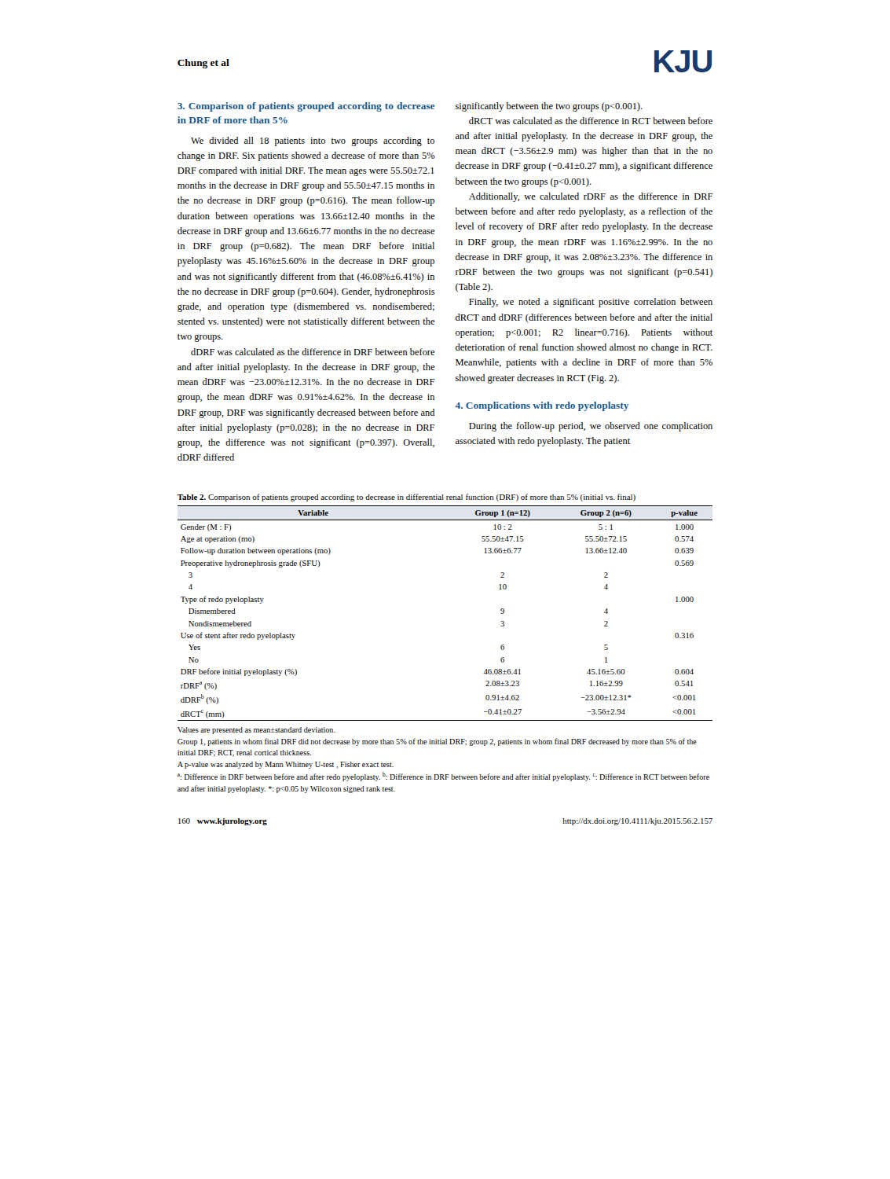Chung et al
KJU
3. Comparison of patients grouped according to decrease in DRF of more than 5%
We divided all 18 patients into two groups according to change in DRF. Six patients showed a decrease of more than 5% DRF compared with initial DRF. The mean ages were 55.50±72.1 months in the decrease in DRF group and 55.50±47.15 months in the no decrease in DRF group (p=0.616). The mean follow-up duration between operations was 13.66±12.40 months in the decrease in DRF group and 13.66±6.77 months in the no decrease in DRF group (p=0.682). The mean DRF before initial pyeloplasty was 45.16%±5.60% in the decrease in DRF group and was not significantly different from that (46.08%±6.41%) in the no decrease in DRF group (p=0.604). Gender, hydronephrosis grade, and operation type (dismembered vs. nondisembered; stented vs. unstented) were not statistically different between the two groups.
dDRF was calculated as the difference in DRF between before and after initial pyeloplasty. In the decrease in DRF group, the mean dDRF was −23.00%±12.31%. In the no decrease in DRF group, the mean dDRF was 0.91%±4.62%. In the decrease in DRF group, DRF was significantly decreased between before and after initial pyeloplasty (p=0.028); in the no decrease in DRF group, the difference was not significant (p=0.397). Overall, dDRF differed
significantly between the two groups (p<0.001).
dRCT was calculated as the difference in RCT between before and after initial pyeloplasty. In the decrease in DRF group, the mean dRCT (−3.56±2.9 mm) was higher than that in the no decrease in DRF group (−0.41±0.27 mm), a significant difference between the two groups (p<0.001).
Additionally, we calculated rDRF as the difference in DRF between before and after redo pyeloplasty, as a reflection of the level of recovery of DRF after redo pyeloplasty. In the decrease in DRF group, the mean rDRF was 1.16%±2.99%. In the no decrease in DRF group, it was 2.08%±3.23%. The difference in rDRF between the two groups was not significant (p=0.541) (Table 2).
Finally, we noted a significant positive correlation between dRCT and dDRF (differences between before and after the initial operation; p<0.001; R2 linear=0.716). Patients without deterioration of renal function showed almost no change in RCT. Meanwhile, patients with a decline in DRF of more than 5% showed greater decreases in RCT (Fig. 2).
4. Complications with redo pyeloplasty
During the follow-up period, we observed one complication associated with redo pyeloplasty. The patient
Table 2. Comparison of patients grouped according to decrease in differential renal function (DRF) of more than 5% (initial vs. final)
| Variable | Group 1 (n=12) | Group 2 (n=6) | p-value |
| --- | --- | --- | --- |
| Gender (M : F) | 10 : 2 | 5 : 1 | 1.000 |
| Age at operation (mo) | 55.50±47.15 | 55.50±72.15 | 0.574 |
| Follow-up duration between operations (mo) | 13.66±6.77 | 13.66±12.40 | 0.639 |
| Preoperative hydronephrosis grade (SFU) | | | 0.569 |
| 3 | 2 | 2 | |
| 4 | 10 | 4 | |
| Type of redo pyeloplasty | | | 1.000 |
| Dismembered | 9 | 4 | |
| Nondismemebered | 3 | 2 | |
| Use of stent after redo pyeloplasty | | | 0.316 |
| Yes | 6 | 5 | |
| No | 6 | 1 | |
| DRF before initial pyeloplasty (%) | 46.08±6.41 | 45.16±5.60 | 0.604 |
| rDRF a (%) | 2.08±3.23 | 1.16±2.99 | 0.541 |
| dDRF b (%) | 0.91±4.62 | −23.00±12.31* | <0.001 |
| dRCT c (mm) | −0.41±0.27 | −3.56±2.94 | <0.001 |
Values are presented as mean±standard deviation.
Group 1, patients in whom final DRF did not decrease by more than 5% of the initial DRF; group 2, patients in whom final DRF decreased by more than 5% of the initial DRF; RCT, renal cortical thickness.
A p-value was analyzed by Mann Whitney U-test , Fisher exact test.
a: Difference in DRF between before and after redo pyeloplasty. b: Difference in DRF between before and after initial pyeloplasty. c: Difference in RCT between before and after initial pyeloplasty. *: p<0.05 by Wilcoxon signed rank test.
160 www.kjurology.org
http://dx.doi.org/10.4111/kju.2015.56.2.157